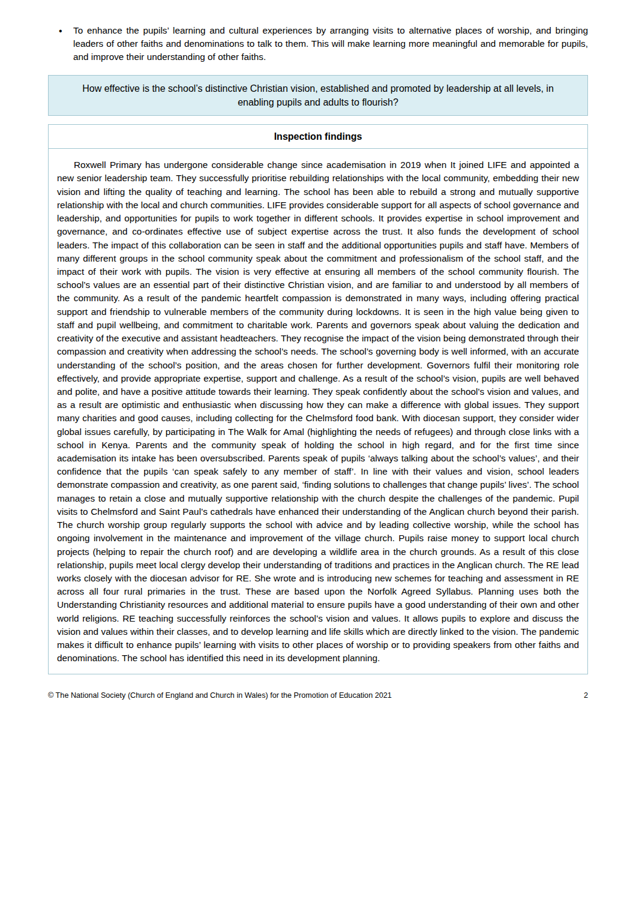To enhance the pupils’ learning and cultural experiences by arranging visits to alternative places of worship, and bringing leaders of other faiths and denominations to talk to them. This will make learning more meaningful and memorable for pupils, and improve their understanding of other faiths.
How effective is the school’s distinctive Christian vision, established and promoted by leadership at all levels, in enabling pupils and adults to flourish?
Inspection findings
Roxwell Primary has undergone considerable change since academisation in 2019 when It joined LIFE and appointed a new senior leadership team. They successfully prioritise rebuilding relationships with the local community, embedding their new vision and lifting the quality of teaching and learning. The school has been able to rebuild a strong and mutually supportive relationship with the local and church communities. LIFE provides considerable support for all aspects of school governance and leadership, and opportunities for pupils to work together in different schools. It provides expertise in school improvement and governance, and co-ordinates effective use of subject expertise across the trust. It also funds the development of school leaders. The impact of this collaboration can be seen in staff and the additional opportunities pupils and staff have. Members of many different groups in the school community speak about the commitment and professionalism of the school staff, and the impact of their work with pupils. The vision is very effective at ensuring all members of the school community flourish. The school’s values are an essential part of their distinctive Christian vision, and are familiar to and understood by all members of the community. As a result of the pandemic heartfelt compassion is demonstrated in many ways, including offering practical support and friendship to vulnerable members of the community during lockdowns. It is seen in the high value being given to staff and pupil wellbeing, and commitment to charitable work. Parents and governors speak about valuing the dedication and creativity of the executive and assistant headteachers. They recognise the impact of the vision being demonstrated through their compassion and creativity when addressing the school’s needs. The school’s governing body is well informed, with an accurate understanding of the school’s position, and the areas chosen for further development. Governors fulfil their monitoring role effectively, and provide appropriate expertise, support and challenge. As a result of the school’s vision, pupils are well behaved and polite, and have a positive attitude towards their learning. They speak confidently about the school’s vision and values, and as a result are optimistic and enthusiastic when discussing how they can make a difference with global issues. They support many charities and good causes, including collecting for the Chelmsford food bank. With diocesan support, they consider wider global issues carefully, by participating in The Walk for Amal (highlighting the needs of refugees) and through close links with a school in Kenya. Parents and the community speak of holding the school in high regard, and for the first time since academisation its intake has been oversubscribed. Parents speak of pupils ‘always talking about the school’s values’, and their confidence that the pupils ‘can speak safely to any member of staff’. In line with their values and vision, school leaders demonstrate compassion and creativity, as one parent said, ‘finding solutions to challenges that change pupils’ lives’. The school manages to retain a close and mutually supportive relationship with the church despite the challenges of the pandemic. Pupil visits to Chelmsford and Saint Paul’s cathedrals have enhanced their understanding of the Anglican church beyond their parish. The church worship group regularly supports the school with advice and by leading collective worship, while the school has ongoing involvement in the maintenance and improvement of the village church. Pupils raise money to support local church projects (helping to repair the church roof) and are developing a wildlife area in the church grounds. As a result of this close relationship, pupils meet local clergy develop their understanding of traditions and practices in the Anglican church. The RE lead works closely with the diocesan advisor for RE. She wrote and is introducing new schemes for teaching and assessment in RE across all four rural primaries in the trust. These are based upon the Norfolk Agreed Syllabus. Planning uses both the Understanding Christianity resources and additional material to ensure pupils have a good understanding of their own and other world religions. RE teaching successfully reinforces the school’s vision and values. It allows pupils to explore and discuss the vision and values within their classes, and to develop learning and life skills which are directly linked to the vision. The pandemic makes it difficult to enhance pupils’ learning with visits to other places of worship or to providing speakers from other faiths and denominations. The school has identified this need in its development planning.
© The National Society (Church of England and Church in Wales) for the Promotion of Education 2021 2